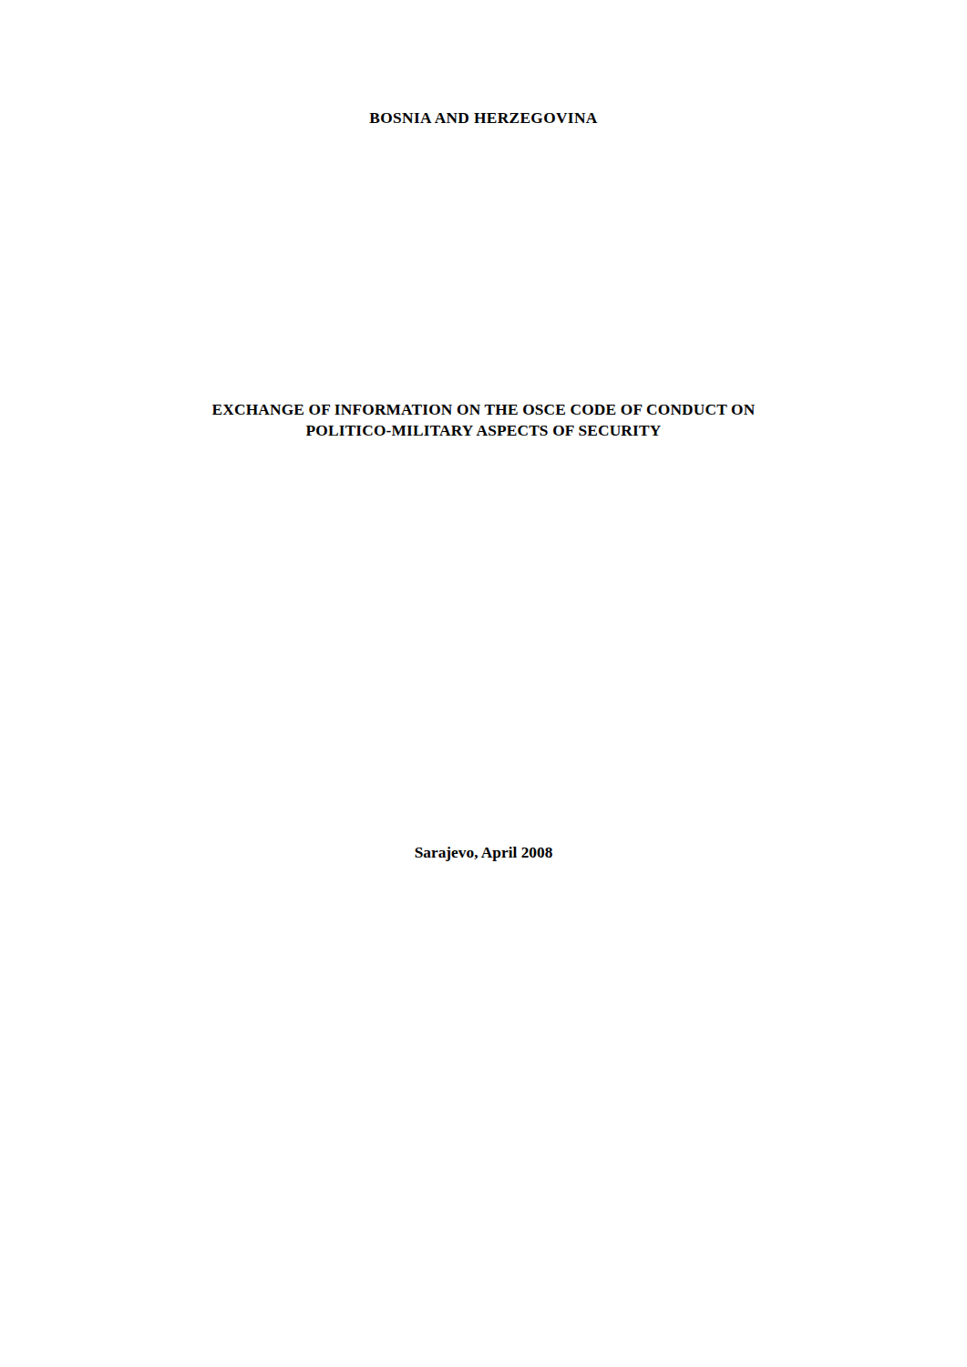Bosnia and Herzegovina
Exchange of information on the OSCE Code of Conduct on
Politico-Military Aspects of Security
Sarajevo, April 2008